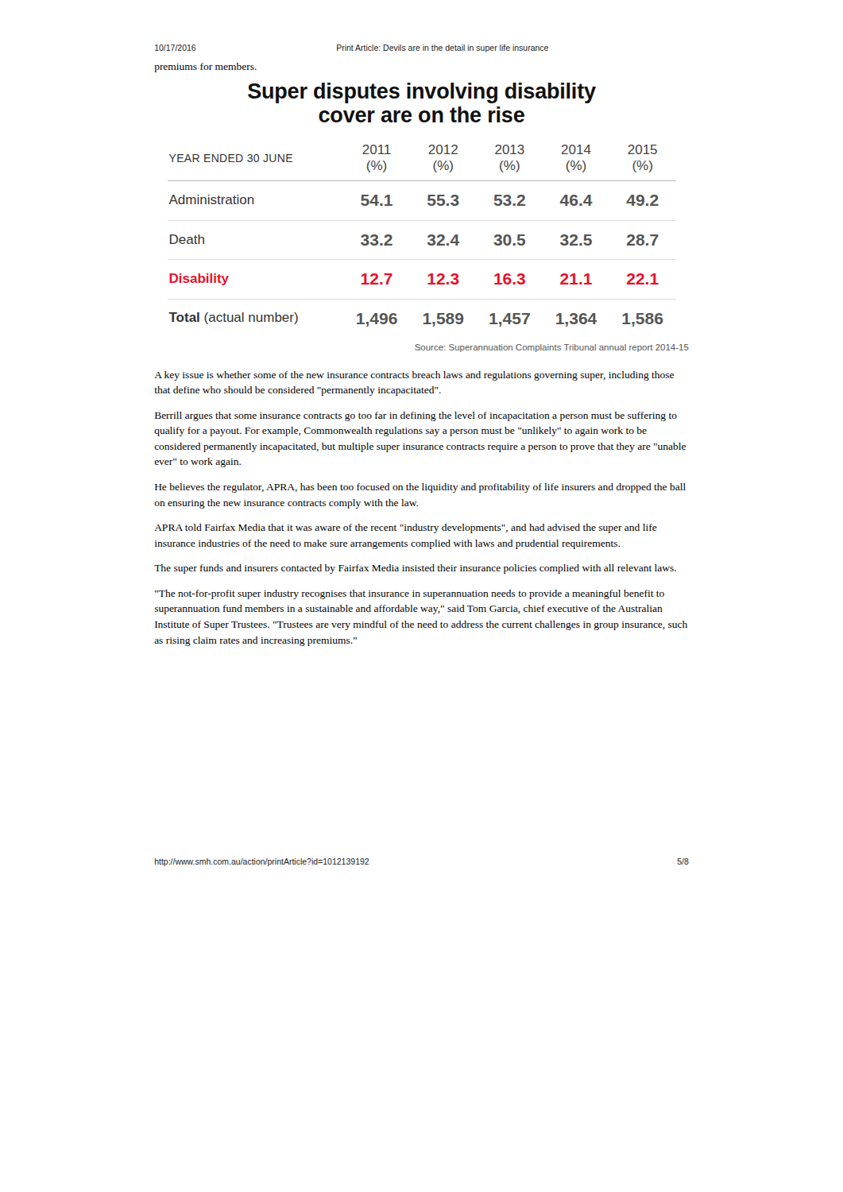10/17/2016 Print Article: Devils are in the detail in super life insurance
premiums for members.
Super disputes involving disability
cover are on the rise
| YEAR ENDED 30 JUNE | 2011 (%) | 2012 (%) | 2013 (%) | 2014 (%) | 2015 (%) |
| --- | --- | --- | --- | --- | --- |
| Administration | 54.1 | 55.3 | 53.2 | 46.4 | 49.2 |
| Death | 33.2 | 32.4 | 30.5 | 32.5 | 28.7 |
| Disability | 12.7 | 12.3 | 16.3 | 21.1 | 22.1 |
| Total (actual number) | 1,496 | 1,589 | 1,457 | 1,364 | 1,586 |
Source: Superannuation Complaints Tribunal annual report 2014-15
A key issue is whether some of the new insurance contracts breach laws and regulations governing super, including those that define who should be considered "permanently incapacitated".
Berrill argues that some insurance contracts go too far in defining the level of incapacitation a person must be suffering to qualify for a payout. For example, Commonwealth regulations say a person must be "unlikely" to again work to be considered permanently incapacitated, but multiple super insurance contracts require a person to prove that they are "unable ever" to work again.
He believes the regulator, APRA, has been too focused on the liquidity and profitability of life insurers and dropped the ball on ensuring the new insurance contracts comply with the law.
APRA told Fairfax Media that it was aware of the recent "industry developments", and had advised the super and life insurance industries of the need to make sure arrangements complied with laws and prudential requirements.
The super funds and insurers contacted by Fairfax Media insisted their insurance policies complied with all relevant laws.
"The not-for-profit super industry recognises that insurance in superannuation needs to provide a meaningful benefit to superannuation fund members in a sustainable and affordable way," said Tom Garcia, chief executive of the Australian Institute of Super Trustees. "Trustees are very mindful of the need to address the current challenges in group insurance, such as rising claim rates and increasing premiums."
http://www.smh.com.au/action/printArticle?id=1012139192 5/8